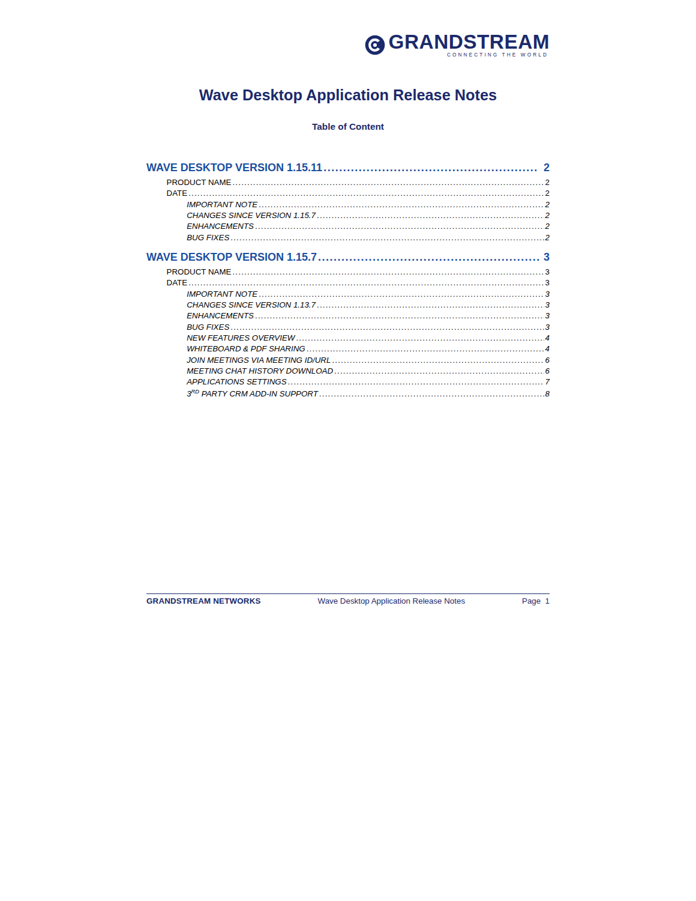GRANDSTREAM
CONNECTING THE WORLD
Wave Desktop Application Release Notes
Table of Content
WAVE DESKTOP VERSION 1.15.11 ....................................................... 2
PRODUCT NAME ..................................................................................................................................... 2
DATE ....................................................................................................................................................... 2
IMPORTANT NOTE ............................................................................................................................. 2
CHANGES SINCE VERSION 1.15.7 .............................................................................................. 2
ENHANCEMENTS ............................................................................................................................... 2
BUG FIXES ......................................................................................................................................... 2
WAVE DESKTOP VERSION 1.15.7 ......................................................... 3
PRODUCT NAME ..................................................................................................................................... 3
DATE ....................................................................................................................................................... 3
IMPORTANT NOTE ............................................................................................................................. 3
CHANGES SINCE VERSION 1.13.7 .............................................................................................. 3
ENHANCEMENTS ............................................................................................................................... 3
BUG FIXES ......................................................................................................................................... 3
NEW FEATURES OVERVIEW ....................................................................................................... 4
WHITEBOARD & PDF SHARING ................................................................................................... 4
JOIN MEETINGS VIA MEETING ID/URL ....................................................................................... 6
MEETING CHAT HISTORY DOWNLOAD ....................................................................................... 6
APPLICATIONS SETTINGS ........................................................................................................... 7
3RD PARTY CRM ADD-IN SUPPORT .............................................................................................. 8
GRANDSTREAM NETWORKS
Wave Desktop Application Release Notes
Page 1